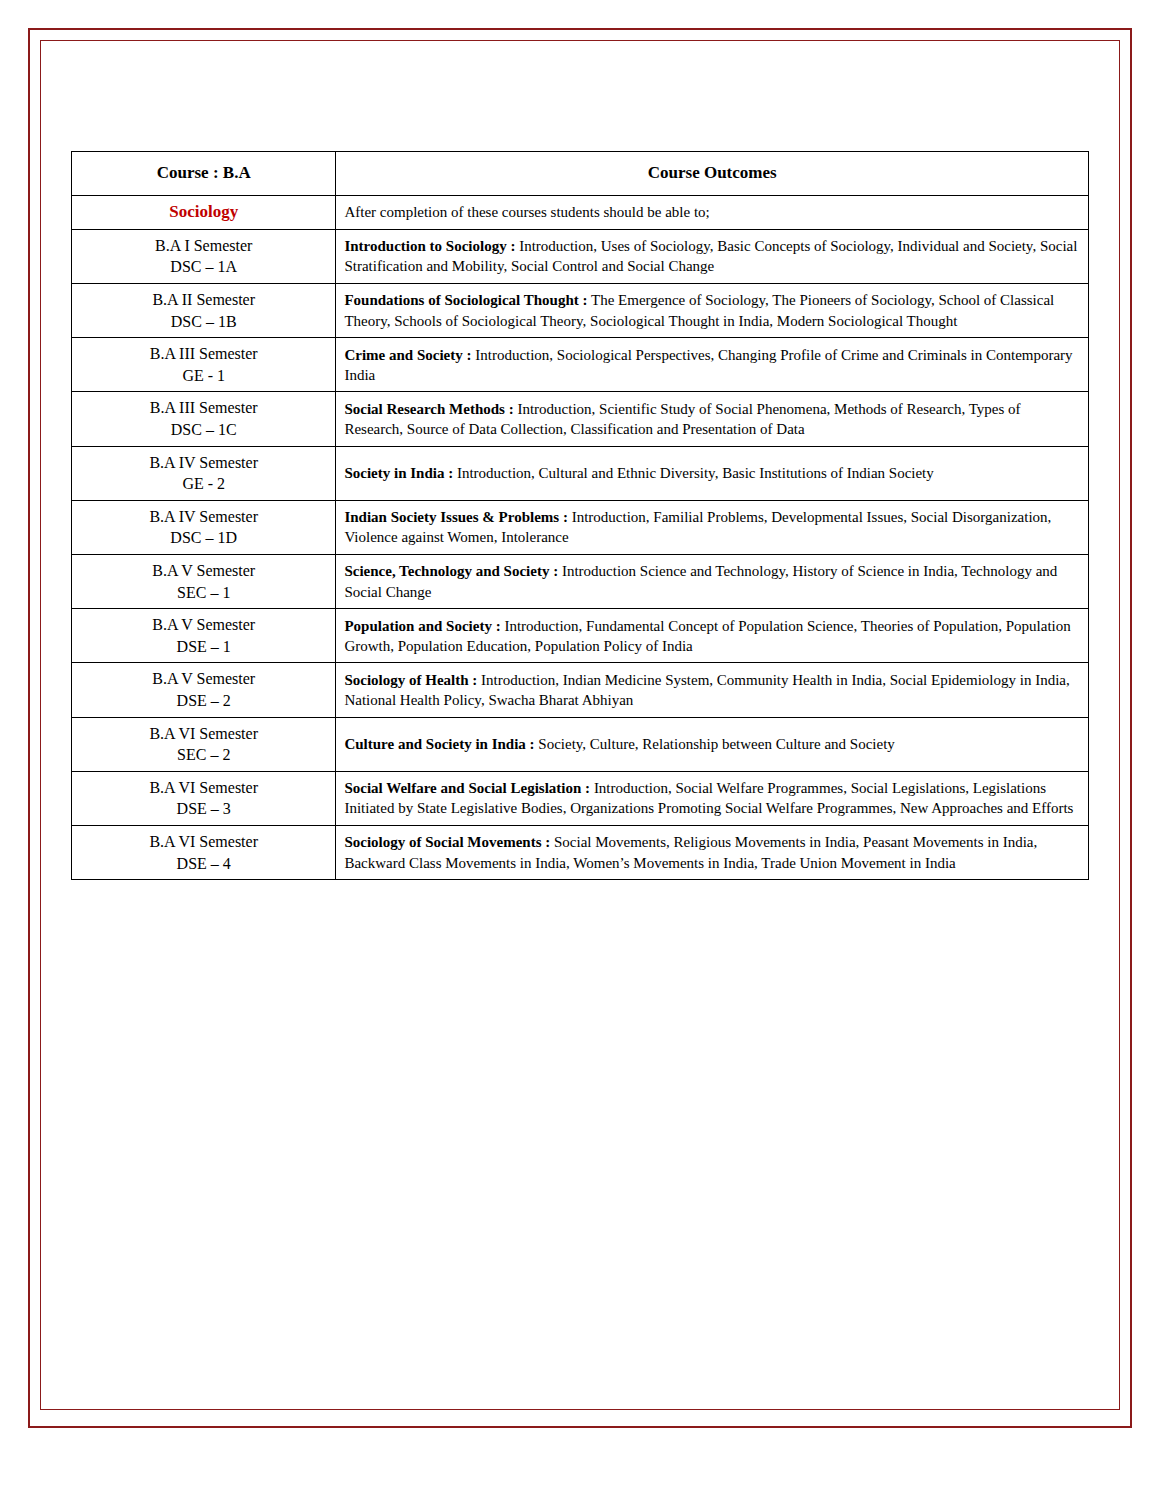| Course : B.A | Course Outcomes |
| --- | --- |
| Sociology | After completion of these courses students should be able to; |
| B.A I Semester DSC – 1A | Introduction to Sociology : Introduction, Uses of Sociology, Basic Concepts of Sociology, Individual and Society, Social Stratification and Mobility, Social Control and Social Change |
| B.A II Semester DSC – 1B | Foundations of Sociological Thought : The Emergence of Sociology, The Pioneers of Sociology, School of Classical Theory, Schools of Sociological Theory, Sociological Thought in India, Modern Sociological Thought |
| B.A III Semester GE - 1 | Crime and Society : Introduction, Sociological Perspectives, Changing Profile of Crime and Criminals in Contemporary India |
| B.A III Semester DSC – 1C | Social Research Methods : Introduction, Scientific Study of Social Phenomena, Methods of Research, Types of Research, Source of Data Collection, Classification and Presentation of Data |
| B.A IV Semester GE - 2 | Society in India : Introduction, Cultural and Ethnic Diversity, Basic Institutions of Indian Society |
| B.A IV Semester DSC – 1D | Indian Society Issues & Problems : Introduction, Familial Problems, Developmental Issues, Social Disorganization, Violence against Women, Intolerance |
| B.A V Semester SEC – 1 | Science, Technology and Society : Introduction Science and Technology, History of Science in India, Technology and Social Change |
| B.A V Semester DSE – 1 | Population and Society : Introduction, Fundamental Concept of Population Science, Theories of Population, Population Growth, Population Education, Population Policy of India |
| B.A V Semester DSE – 2 | Sociology of Health : Introduction, Indian Medicine System, Community Health in India, Social Epidemiology in India, National Health Policy, Swacha Bharat Abhiyan |
| B.A VI Semester SEC – 2 | Culture and Society in India : Society, Culture, Relationship between Culture and Society |
| B.A VI Semester DSE – 3 | Social Welfare and Social Legislation : Introduction, Social Welfare Programmes, Social Legislations, Legislations Initiated by State Legislative Bodies, Organizations Promoting Social Welfare Programmes, New Approaches and Efforts |
| B.A VI Semester DSE – 4 | Sociology of Social Movements : Social Movements, Religious Movements in India, Peasant Movements in India, Backward Class Movements in India, Women’s Movements in India, Trade Union Movement in India |